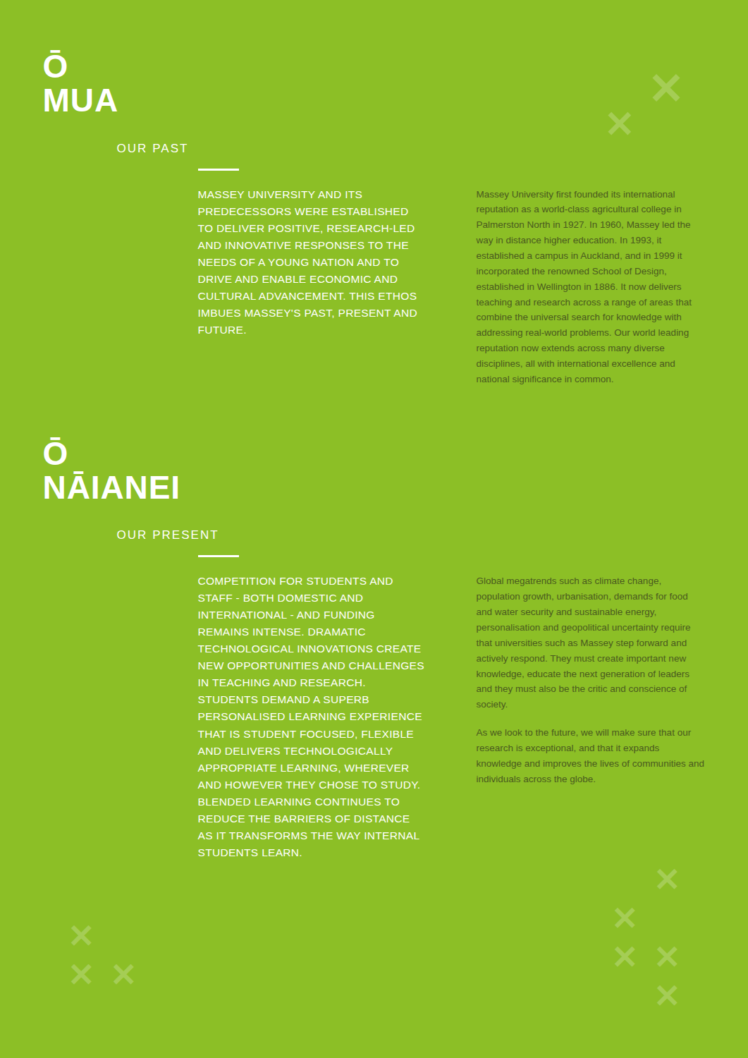✕ ✕ ✕ ✕ ✕ ✕ ✕ ✕ ✕ ✕
ŌMUA
Our past
Massey University and its predecessors were established to deliver positive, research-led and innovative responses to the needs of a young nation and to drive and enable economic and cultural advancement. This ethos imbues Massey's past, present and future.
Massey University first founded its international reputation as a world-class agricultural college in Palmerston North in 1927. In 1960, Massey led the way in distance higher education. In 1993, it established a campus in Auckland, and in 1999 it incorporated the renowned School of Design, established in Wellington in 1886. It now delivers teaching and research across a range of areas that combine the universal search for knowledge with addressing real-world problems. Our world leading reputation now extends across many diverse disciplines, all with international excellence and national significance in common.
ŌNĀIANEI
Our present
Competition for students and staff - both domestic and international - and funding remains intense. Dramatic technological innovations create new opportunities and challenges in teaching and research. Students demand a superb personalised learning experience that is student focused, flexible and delivers technologically appropriate learning, wherever and however they chose to study. Blended learning continues to reduce the barriers of distance as it transforms the way internal students learn.
Global megatrends such as climate change, population growth, urbanisation, demands for food and water security and sustainable energy, personalisation and geopolitical uncertainty require that universities such as Massey step forward and actively respond. They must create important new knowledge, educate the next generation of leaders and they must also be the critic and conscience of society.
As we look to the future, we will make sure that our research is exceptional, and that it expands knowledge and improves the lives of communities and individuals across the globe.